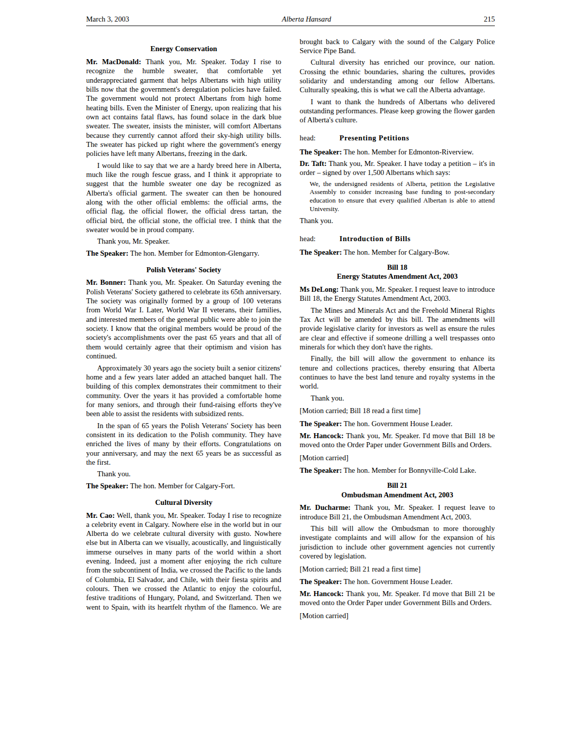March 3, 2003 Alberta Hansard 215
Energy Conservation
Mr. MacDonald: Thank you, Mr. Speaker. Today I rise to recognize the humble sweater, that comfortable yet underappreciated garment that helps Albertans with high utility bills now that the government's deregulation policies have failed. The government would not protect Albertans from high home heating bills. Even the Minister of Energy, upon realizing that his own act contains fatal flaws, has found solace in the dark blue sweater. The sweater, insists the minister, will comfort Albertans because they currently cannot afford their sky-high utility bills. The sweater has picked up right where the government's energy policies have left many Albertans, freezing in the dark.
I would like to say that we are a hardy breed here in Alberta, much like the rough fescue grass, and I think it appropriate to suggest that the humble sweater one day be recognized as Alberta's official garment. The sweater can then be honoured along with the other official emblems: the official arms, the official flag, the official flower, the official dress tartan, the official bird, the official stone, the official tree. I think that the sweater would be in proud company.
Thank you, Mr. Speaker.
The Speaker: The hon. Member for Edmonton-Glengarry.
Polish Veterans' Society
Mr. Bonner: Thank you, Mr. Speaker. On Saturday evening the Polish Veterans' Society gathered to celebrate its 65th anniversary. The society was originally formed by a group of 100 veterans from World War I. Later, World War II veterans, their families, and interested members of the general public were able to join the society. I know that the original members would be proud of the society's accomplishments over the past 65 years and that all of them would certainly agree that their optimism and vision has continued.
Approximately 30 years ago the society built a senior citizens' home and a few years later added an attached banquet hall. The building of this complex demonstrates their commitment to their community. Over the years it has provided a comfortable home for many seniors, and through their fund-raising efforts they've been able to assist the residents with subsidized rents.
In the span of 65 years the Polish Veterans' Society has been consistent in its dedication to the Polish community. They have enriched the lives of many by their efforts. Congratulations on your anniversary, and may the next 65 years be as successful as the first.
Thank you.
The Speaker: The hon. Member for Calgary-Fort.
Cultural Diversity
Mr. Cao: Well, thank you, Mr. Speaker. Today I rise to recognize a celebrity event in Calgary. Nowhere else in the world but in our Alberta do we celebrate cultural diversity with gusto. Nowhere else but in Alberta can we visually, acoustically, and linguistically immerse ourselves in many parts of the world within a short evening. Indeed, just a moment after enjoying the rich culture from the subcontinent of India, we crossed the Pacific to the lands of Columbia, El Salvador, and Chile, with their fiesta spirits and colours. Then we crossed the Atlantic to enjoy the colourful, festive traditions of Hungary, Poland, and Switzerland. Then we went to Spain, with its heartfelt rhythm of the flamenco. We are brought back to Calgary with the sound of the Calgary Police Service Pipe Band.
Cultural diversity has enriched our province, our nation. Crossing the ethnic boundaries, sharing the cultures, provides solidarity and understanding among our fellow Albertans. Culturally speaking, this is what we call the Alberta advantage.
I want to thank the hundreds of Albertans who delivered outstanding performances. Please keep growing the flower garden of Alberta's culture.
head: Presenting Petitions
The Speaker: The hon. Member for Edmonton-Riverview.
Dr. Taft: Thank you, Mr. Speaker. I have today a petition – it's in order – signed by over 1,500 Albertans which says:
We, the undersigned residents of Alberta, petition the Legislative Assembly to consider increasing base funding to post-secondary education to ensure that every qualified Albertan is able to attend University.
Thank you.
head: Introduction of Bills
The Speaker: The hon. Member for Calgary-Bow.
Bill 18
Energy Statutes Amendment Act, 2003
Ms DeLong: Thank you, Mr. Speaker. I request leave to introduce Bill 18, the Energy Statutes Amendment Act, 2003.
The Mines and Minerals Act and the Freehold Mineral Rights Tax Act will be amended by this bill. The amendments will provide legislative clarity for investors as well as ensure the rules are clear and effective if someone drilling a well trespasses onto minerals for which they don't have the rights.
Finally, the bill will allow the government to enhance its tenure and collections practices, thereby ensuring that Alberta continues to have the best land tenure and royalty systems in the world.
Thank you.
[Motion carried; Bill 18 read a first time]
The Speaker: The hon. Government House Leader.
Mr. Hancock: Thank you, Mr. Speaker. I'd move that Bill 18 be moved onto the Order Paper under Government Bills and Orders.
[Motion carried]
The Speaker: The hon. Member for Bonnyville-Cold Lake.
Bill 21
Ombudsman Amendment Act, 2003
Mr. Ducharme: Thank you, Mr. Speaker. I request leave to introduce Bill 21, the Ombudsman Amendment Act, 2003.
This bill will allow the Ombudsman to more thoroughly investigate complaints and will allow for the expansion of his jurisdiction to include other government agencies not currently covered by legislation.
[Motion carried; Bill 21 read a first time]
The Speaker: The hon. Government House Leader.
Mr. Hancock: Thank you, Mr. Speaker. I'd move that Bill 21 be moved onto the Order Paper under Government Bills and Orders.
[Motion carried]